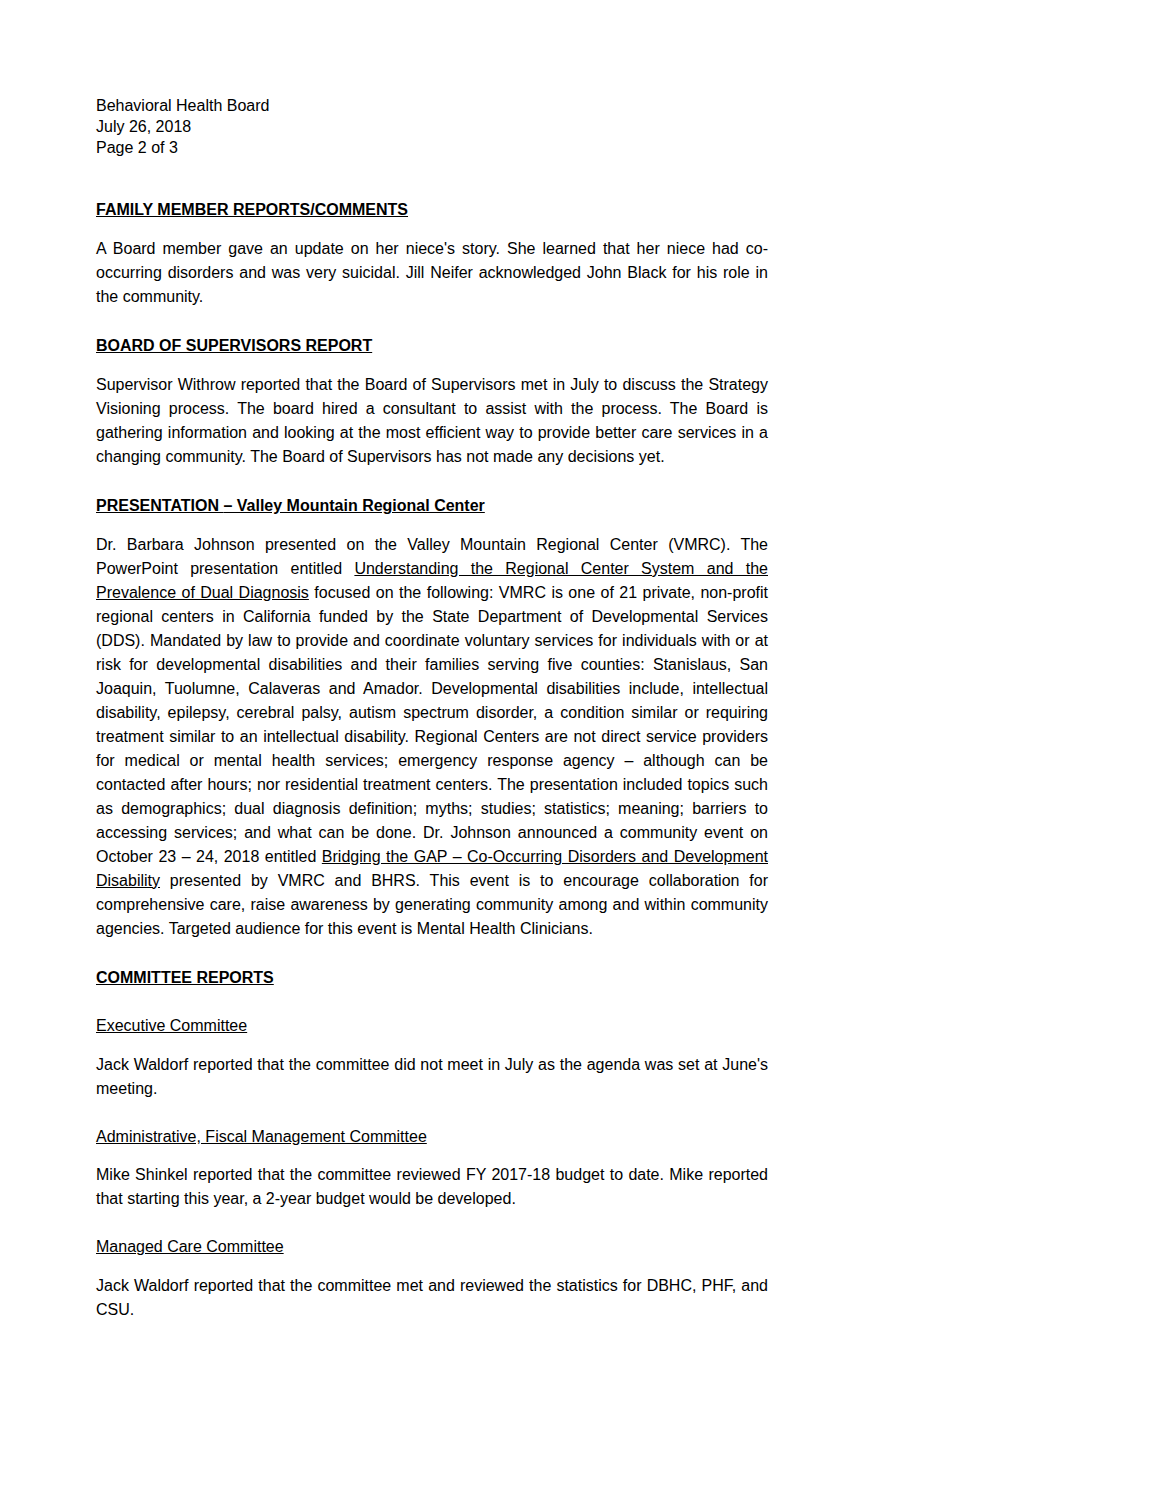Behavioral Health Board
July 26, 2018
Page 2 of 3
Family Member Reports/Comments
A Board member gave an update on her niece's story. She learned that her niece had co-occurring disorders and was very suicidal. Jill Neifer acknowledged John Black for his role in the community.
Board of Supervisors Report
Supervisor Withrow reported that the Board of Supervisors met in July to discuss the Strategy Visioning process. The board hired a consultant to assist with the process. The Board is gathering information and looking at the most efficient way to provide better care services in a changing community. The Board of Supervisors has not made any decisions yet.
Presentation – Valley Mountain Regional Center
Dr. Barbara Johnson presented on the Valley Mountain Regional Center (VMRC). The PowerPoint presentation entitled Understanding the Regional Center System and the Prevalence of Dual Diagnosis focused on the following: VMRC is one of 21 private, non-profit regional centers in California funded by the State Department of Developmental Services (DDS). Mandated by law to provide and coordinate voluntary services for individuals with or at risk for developmental disabilities and their families serving five counties: Stanislaus, San Joaquin, Tuolumne, Calaveras and Amador. Developmental disabilities include, intellectual disability, epilepsy, cerebral palsy, autism spectrum disorder, a condition similar or requiring treatment similar to an intellectual disability. Regional Centers are not direct service providers for medical or mental health services; emergency response agency – although can be contacted after hours; nor residential treatment centers. The presentation included topics such as demographics; dual diagnosis definition; myths; studies; statistics; meaning; barriers to accessing services; and what can be done. Dr. Johnson announced a community event on October 23 – 24, 2018 entitled Bridging the GAP – Co-Occurring Disorders and Development Disability presented by VMRC and BHRS. This event is to encourage collaboration for comprehensive care, raise awareness by generating community among and within community agencies. Targeted audience for this event is Mental Health Clinicians.
Committee Reports
Executive Committee
Jack Waldorf reported that the committee did not meet in July as the agenda was set at June's meeting.
Administrative, Fiscal Management Committee
Mike Shinkel reported that the committee reviewed FY 2017-18 budget to date. Mike reported that starting this year, a 2-year budget would be developed.
Managed Care Committee
Jack Waldorf reported that the committee met and reviewed the statistics for DBHC, PHF, and CSU.